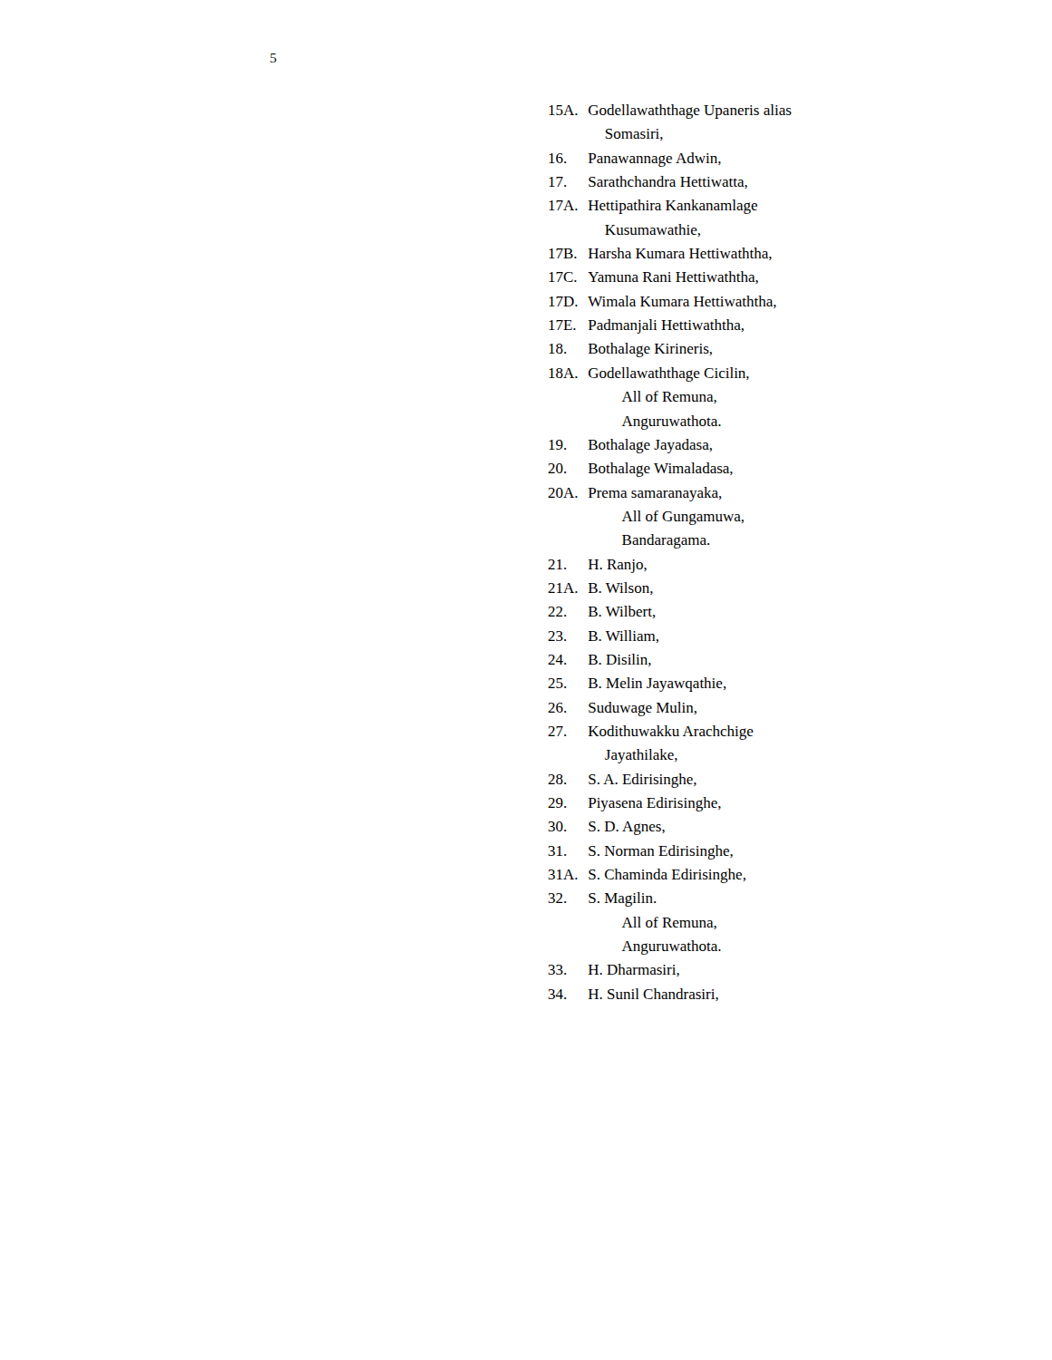5
15A. Godellawaththage Upaneris aliasSomasiri,
16. Panawannage Adwin,
17. Sarathchandra Hettiwatta,
17A. Hettipathira KankanamlageKusumawathie,
17B. Harsha Kumara Hettiwaththa,
17C. Yamuna Rani Hettiwaththa,
17D. Wimala Kumara Hettiwaththa,
17E. Padmanjali Hettiwaththa,
18. Bothalage Kirineris,
18A. Godellawaththage Cicilin,All of Remuna, Anguruwathota.
19. Bothalage Jayadasa,
20. Bothalage Wimaladasa,
20A. Prema samaranayaka,All of Gungamuwa, Bandaragama.
21. H. Ranjo,
21A. B. Wilson,
22. B. Wilbert,
23. B. William,
24. B. Disilin,
25. B. Melin Jayawqathie,
26. Suduwage Mulin,
27. Kodithuwakku ArachchigeJayathilake,
28. S. A. Edirisinghe,
29. Piyasena Edirisinghe,
30. S. D. Agnes,
31. S. Norman Edirisinghe,
31A. S. Chaminda Edirisinghe,
32. S. Magilin.All of Remuna, Anguruwathota.
33. H. Dharmasiri,
34. H. Sunil Chandrasiri,